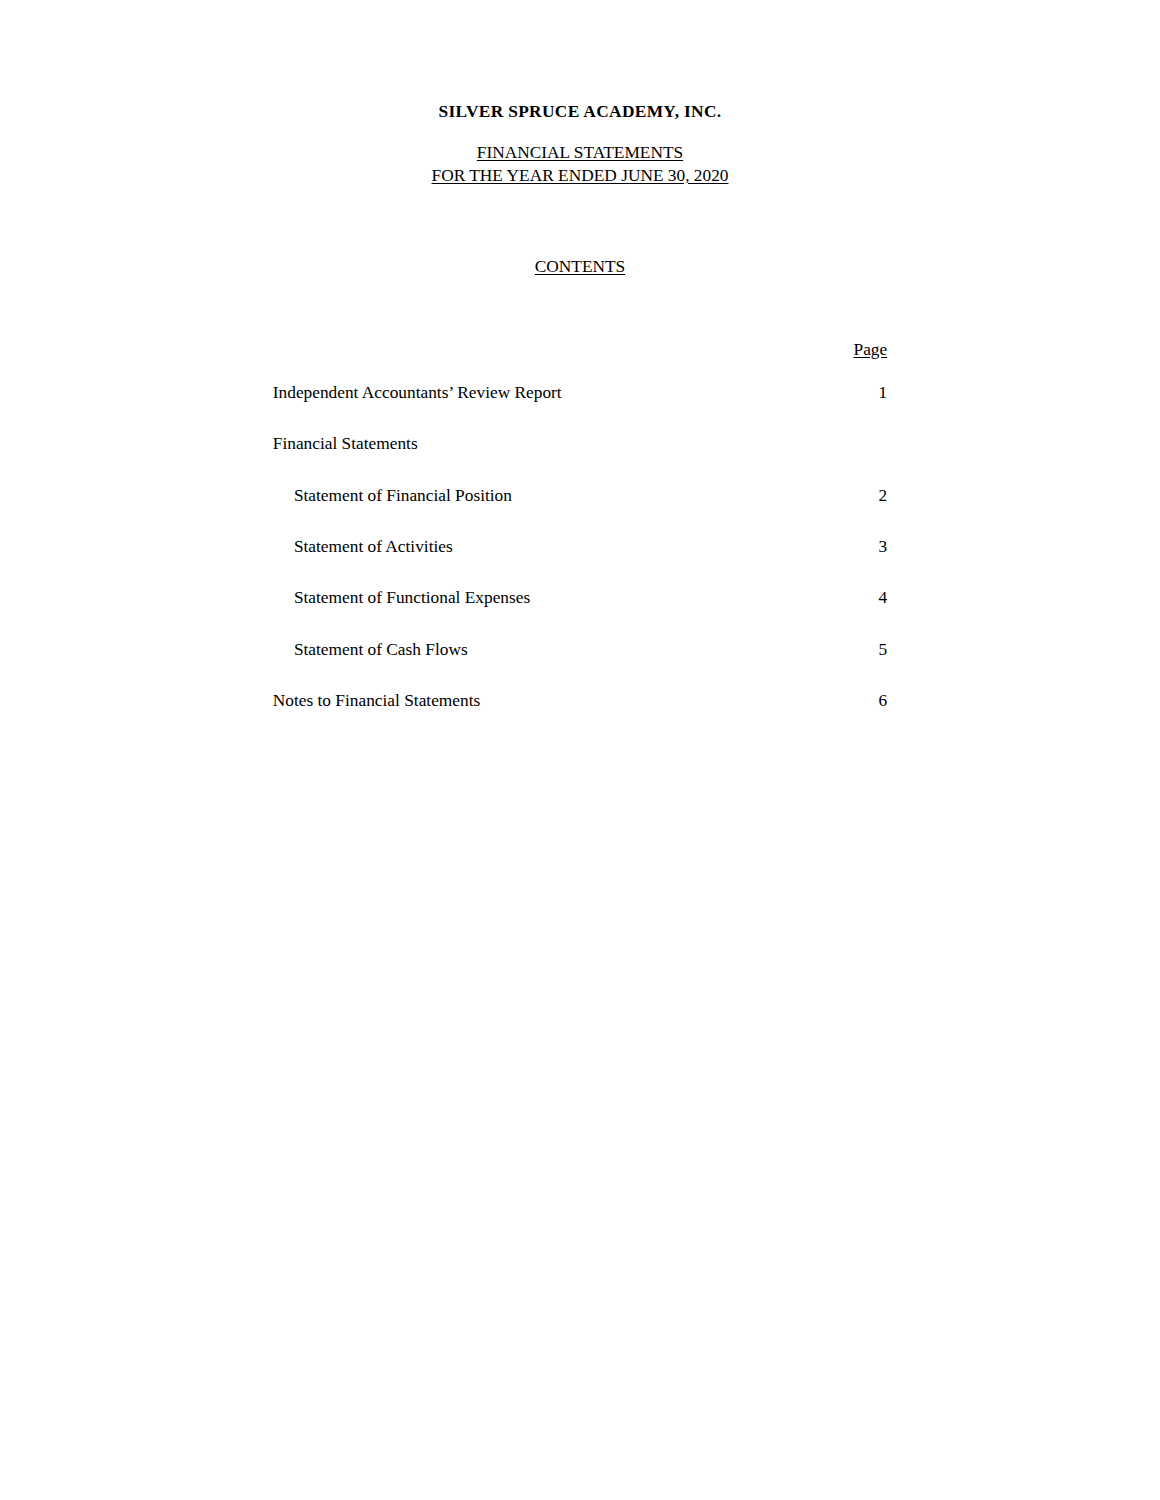SILVER SPRUCE ACADEMY, INC.
FINANCIAL STATEMENTS
FOR THE YEAR ENDED JUNE 30, 2020
CONTENTS
| | Page |
| Independent Accountants’ Review Report | 1 |
| Financial Statements | |
| Statement of Financial Position | 2 |
| Statement of Activities | 3 |
| Statement of Functional Expenses | 4 |
| Statement of Cash Flows | 5 |
| Notes to Financial Statements | 6 |